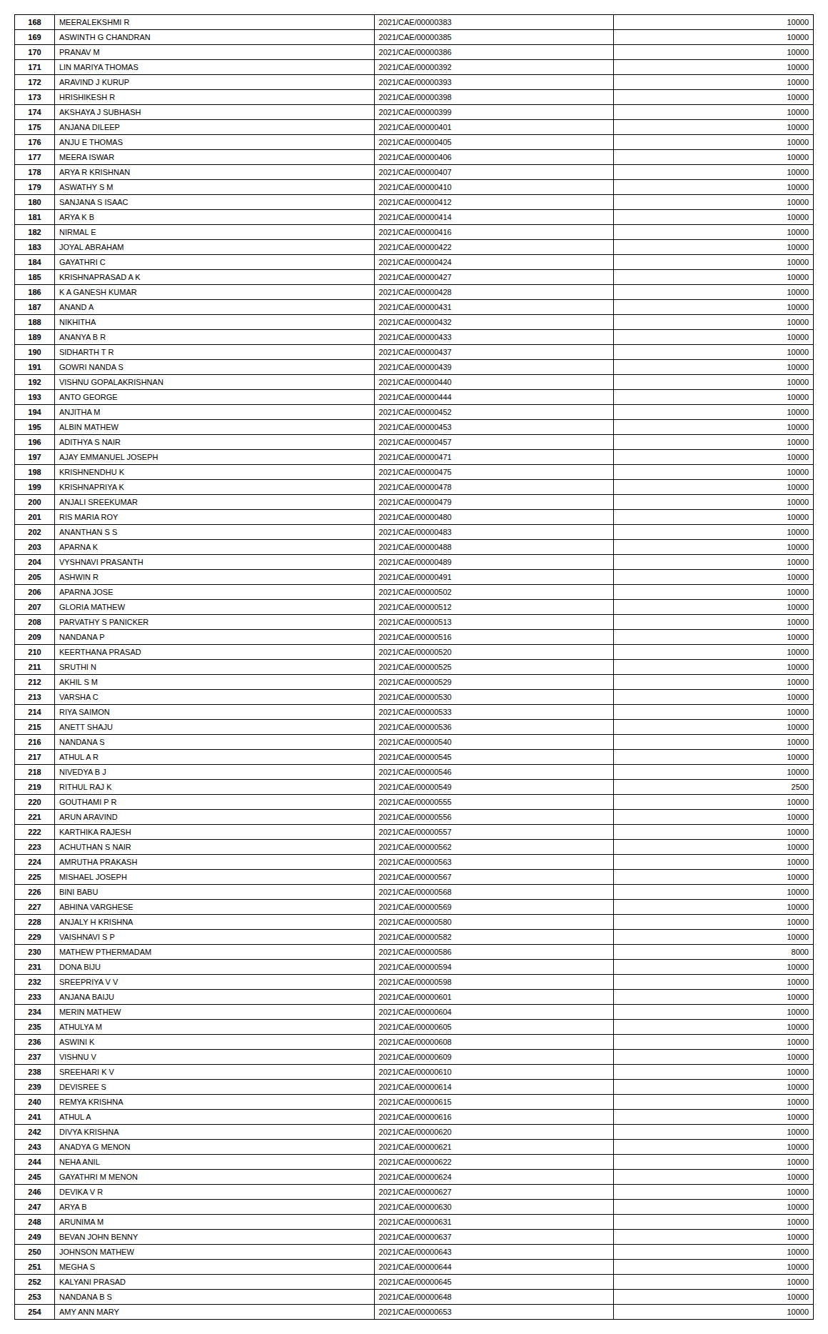| 168 | MEERALEKSHMI R | 2021/CAE/00000383 | 10000 |
| 169 | ASWINTH G CHANDRAN | 2021/CAE/00000385 | 10000 |
| 170 | PRANAV M | 2021/CAE/00000386 | 10000 |
| 171 | LIN MARIYA THOMAS | 2021/CAE/00000392 | 10000 |
| 172 | ARAVIND J KURUP | 2021/CAE/00000393 | 10000 |
| 173 | HRISHIKESH R | 2021/CAE/00000398 | 10000 |
| 174 | AKSHAYA J SUBHASH | 2021/CAE/00000399 | 10000 |
| 175 | ANJANA DILEEP | 2021/CAE/00000401 | 10000 |
| 176 | ANJU E THOMAS | 2021/CAE/00000405 | 10000 |
| 177 | MEERA ISWAR | 2021/CAE/00000406 | 10000 |
| 178 | ARYA R KRISHNAN | 2021/CAE/00000407 | 10000 |
| 179 | ASWATHY S M | 2021/CAE/00000410 | 10000 |
| 180 | SANJANA S ISAAC | 2021/CAE/00000412 | 10000 |
| 181 | ARYA K B | 2021/CAE/00000414 | 10000 |
| 182 | NIRMAL E | 2021/CAE/00000416 | 10000 |
| 183 | JOYAL ABRAHAM | 2021/CAE/00000422 | 10000 |
| 184 | GAYATHRI C | 2021/CAE/00000424 | 10000 |
| 185 | KRISHNAPRASAD A K | 2021/CAE/00000427 | 10000 |
| 186 | K A GANESH KUMAR | 2021/CAE/00000428 | 10000 |
| 187 | ANAND A | 2021/CAE/00000431 | 10000 |
| 188 | NIKHITHA | 2021/CAE/00000432 | 10000 |
| 189 | ANANYA B R | 2021/CAE/00000433 | 10000 |
| 190 | SIDHARTH T R | 2021/CAE/00000437 | 10000 |
| 191 | GOWRI NANDA S | 2021/CAE/00000439 | 10000 |
| 192 | VISHNU GOPALAKRISHNAN | 2021/CAE/00000440 | 10000 |
| 193 | ANTO GEORGE | 2021/CAE/00000444 | 10000 |
| 194 | ANJITHA M | 2021/CAE/00000452 | 10000 |
| 195 | ALBIN MATHEW | 2021/CAE/00000453 | 10000 |
| 196 | ADITHYA S NAIR | 2021/CAE/00000457 | 10000 |
| 197 | AJAY EMMANUEL JOSEPH | 2021/CAE/00000471 | 10000 |
| 198 | KRISHNENDHU K | 2021/CAE/00000475 | 10000 |
| 199 | KRISHNAPRIYA K | 2021/CAE/00000478 | 10000 |
| 200 | ANJALI SREEKUMAR | 2021/CAE/00000479 | 10000 |
| 201 | RIS MARIA ROY | 2021/CAE/00000480 | 10000 |
| 202 | ANANTHAN S S | 2021/CAE/00000483 | 10000 |
| 203 | APARNA K | 2021/CAE/00000488 | 10000 |
| 204 | VYSHNAVI PRASANTH | 2021/CAE/00000489 | 10000 |
| 205 | ASHWIN R | 2021/CAE/00000491 | 10000 |
| 206 | APARNA JOSE | 2021/CAE/00000502 | 10000 |
| 207 | GLORIA MATHEW | 2021/CAE/00000512 | 10000 |
| 208 | PARVATHY S PANICKER | 2021/CAE/00000513 | 10000 |
| 209 | NANDANA P | 2021/CAE/00000516 | 10000 |
| 210 | KEERTHANA PRASAD | 2021/CAE/00000520 | 10000 |
| 211 | SRUTHI N | 2021/CAE/00000525 | 10000 |
| 212 | AKHIL S M | 2021/CAE/00000529 | 10000 |
| 213 | VARSHA C | 2021/CAE/00000530 | 10000 |
| 214 | RIYA SAIMON | 2021/CAE/00000533 | 10000 |
| 215 | ANETT SHAJU | 2021/CAE/00000536 | 10000 |
| 216 | NANDANA S | 2021/CAE/00000540 | 10000 |
| 217 | ATHUL A R | 2021/CAE/00000545 | 10000 |
| 218 | NIVEDYA B J | 2021/CAE/00000546 | 10000 |
| 219 | RITHUL RAJ K | 2021/CAE/00000549 | 2500 |
| 220 | GOUTHAMI P R | 2021/CAE/00000555 | 10000 |
| 221 | ARUN ARAVIND | 2021/CAE/00000556 | 10000 |
| 222 | KARTHIKA RAJESH | 2021/CAE/00000557 | 10000 |
| 223 | ACHUTHAN S NAIR | 2021/CAE/00000562 | 10000 |
| 224 | AMRUTHA PRAKASH | 2021/CAE/00000563 | 10000 |
| 225 | MISHAEL JOSEPH | 2021/CAE/00000567 | 10000 |
| 226 | BINI BABU | 2021/CAE/00000568 | 10000 |
| 227 | ABHINA VARGHESE | 2021/CAE/00000569 | 10000 |
| 228 | ANJALY H KRISHNA | 2021/CAE/00000580 | 10000 |
| 229 | VAISHNAVI S P | 2021/CAE/00000582 | 10000 |
| 230 | MATHEW PTHERMADAM | 2021/CAE/00000586 | 8000 |
| 231 | DONA BIJU | 2021/CAE/00000594 | 10000 |
| 232 | SREEPRIYA V V | 2021/CAE/00000598 | 10000 |
| 233 | ANJANA BAIJU | 2021/CAE/00000601 | 10000 |
| 234 | MERIN MATHEW | 2021/CAE/00000604 | 10000 |
| 235 | ATHULYA M | 2021/CAE/00000605 | 10000 |
| 236 | ASWINI K | 2021/CAE/00000608 | 10000 |
| 237 | VISHNU V | 2021/CAE/00000609 | 10000 |
| 238 | SREEHARI K V | 2021/CAE/00000610 | 10000 |
| 239 | DEVISREE S | 2021/CAE/00000614 | 10000 |
| 240 | REMYA KRISHNA | 2021/CAE/00000615 | 10000 |
| 241 | ATHUL A | 2021/CAE/00000616 | 10000 |
| 242 | DIVYA KRISHNA | 2021/CAE/00000620 | 10000 |
| 243 | ANADYA G MENON | 2021/CAE/00000621 | 10000 |
| 244 | NEHA ANIL | 2021/CAE/00000622 | 10000 |
| 245 | GAYATHRI M MENON | 2021/CAE/00000624 | 10000 |
| 246 | DEVIKA V R | 2021/CAE/00000627 | 10000 |
| 247 | ARYA B | 2021/CAE/00000630 | 10000 |
| 248 | ARUNIMA M | 2021/CAE/00000631 | 10000 |
| 249 | BEVAN JOHN BENNY | 2021/CAE/00000637 | 10000 |
| 250 | JOHNSON MATHEW | 2021/CAE/00000643 | 10000 |
| 251 | MEGHA S | 2021/CAE/00000644 | 10000 |
| 252 | KALYANI PRASAD | 2021/CAE/00000645 | 10000 |
| 253 | NANDANA B S | 2021/CAE/00000648 | 10000 |
| 254 | AMY ANN MARY | 2021/CAE/00000653 | 10000 |